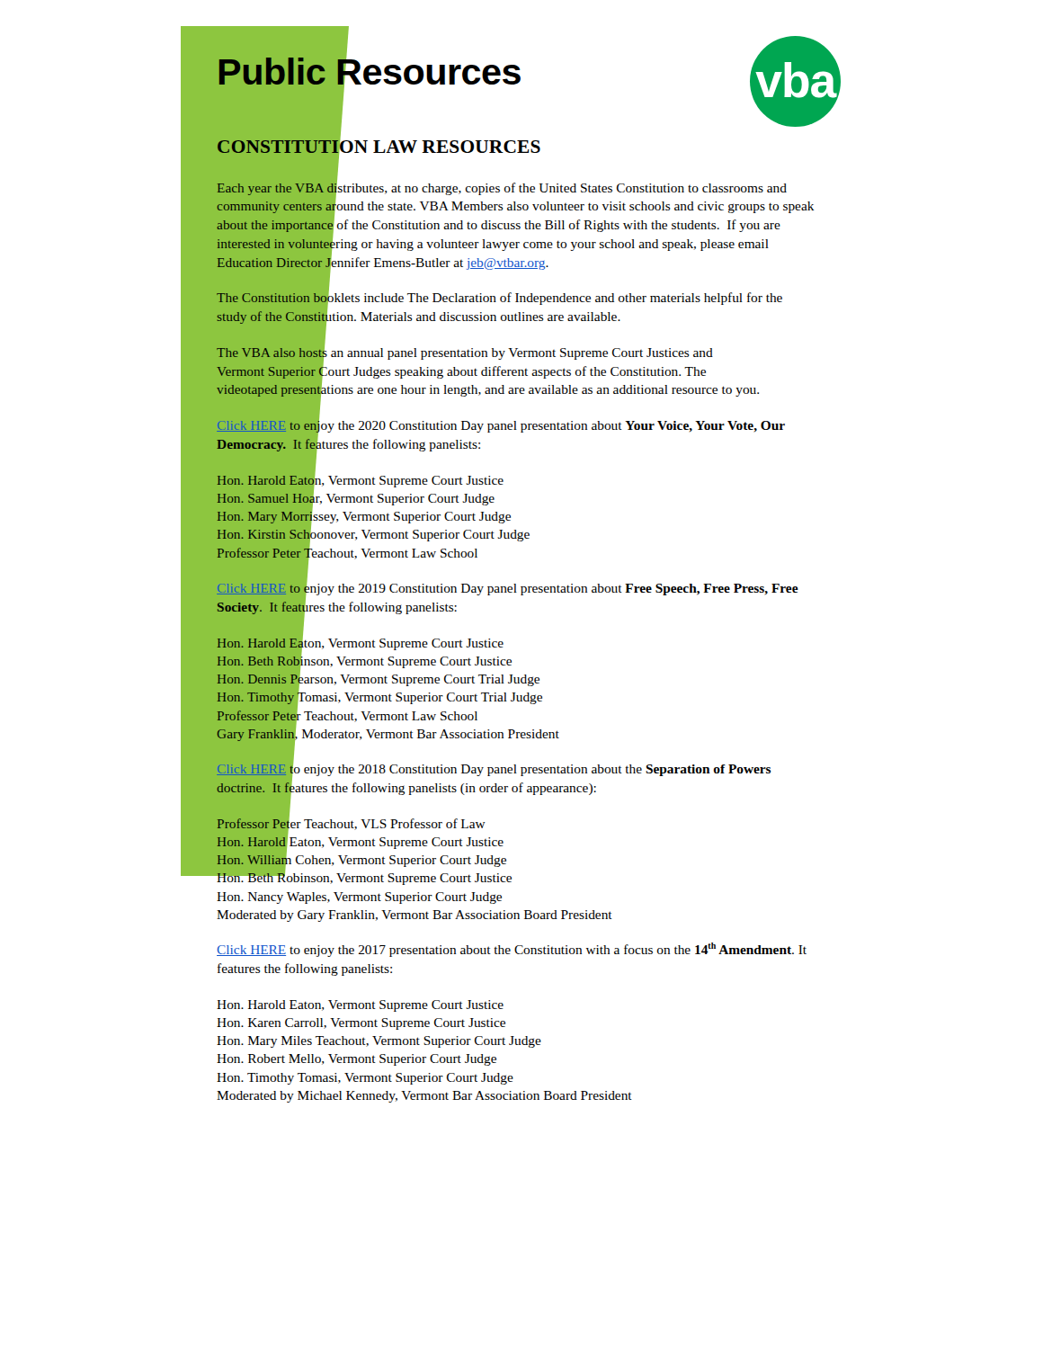vba
Public Resources
CONSTITUTION LAW RESOURCES
Each year the VBA distributes, at no charge, copies of the United States Constitution to classrooms and community centers around the state. VBA Members also volunteer to visit schools and civic groups to speak about the importance of the Constitution and to discuss the Bill of Rights with the students. If you are interested in volunteering or having a volunteer lawyer come to your school and speak, please email Education Director Jennifer Emens-Butler at jeb@vtbar.org.
The Constitution booklets include The Declaration of Independence and other materials helpful for the study of the Constitution. Materials and discussion outlines are available.
The VBA also hosts an annual panel presentation by Vermont Supreme Court Justices and
Vermont Superior Court Judges speaking about different aspects of the Constitution. The
videotaped presentations are one hour in length, and are available as an additional resource to you.
Click HERE to enjoy the 2020 Constitution Day panel presentation about Your Voice, Your Vote, Our Democracy. It features the following panelists:
Hon. Harold Eaton, Vermont Supreme Court Justice
Hon. Samuel Hoar, Vermont Superior Court Judge
Hon. Mary Morrissey, Vermont Superior Court Judge
Hon. Kirstin Schoonover, Vermont Superior Court Judge
Professor Peter Teachout, Vermont Law School
Click HERE to enjoy the 2019 Constitution Day panel presentation about Free Speech, Free Press, Free Society. It features the following panelists:
Hon. Harold Eaton, Vermont Supreme Court Justice
Hon. Beth Robinson, Vermont Supreme Court Justice
Hon. Dennis Pearson, Vermont Supreme Court Trial Judge
Hon. Timothy Tomasi, Vermont Superior Court Trial Judge
Professor Peter Teachout, Vermont Law School
Gary Franklin, Moderator, Vermont Bar Association President
Click HERE to enjoy the 2018 Constitution Day panel presentation about the Separation of Powers doctrine. It features the following panelists (in order of appearance):
Professor Peter Teachout, VLS Professor of Law
Hon. Harold Eaton, Vermont Supreme Court Justice
Hon. William Cohen, Vermont Superior Court Judge
Hon. Beth Robinson, Vermont Supreme Court Justice
Hon. Nancy Waples, Vermont Superior Court Judge
Moderated by Gary Franklin, Vermont Bar Association Board President
Click HERE to enjoy the 2017 presentation about the Constitution with a focus on the 14th Amendment. It features the following panelists:
Hon. Harold Eaton, Vermont Supreme Court Justice
Hon. Karen Carroll, Vermont Supreme Court Justice
Hon. Mary Miles Teachout, Vermont Superior Court Judge
Hon. Robert Mello, Vermont Superior Court Judge
Hon. Timothy Tomasi, Vermont Superior Court Judge
Moderated by Michael Kennedy, Vermont Bar Association Board President